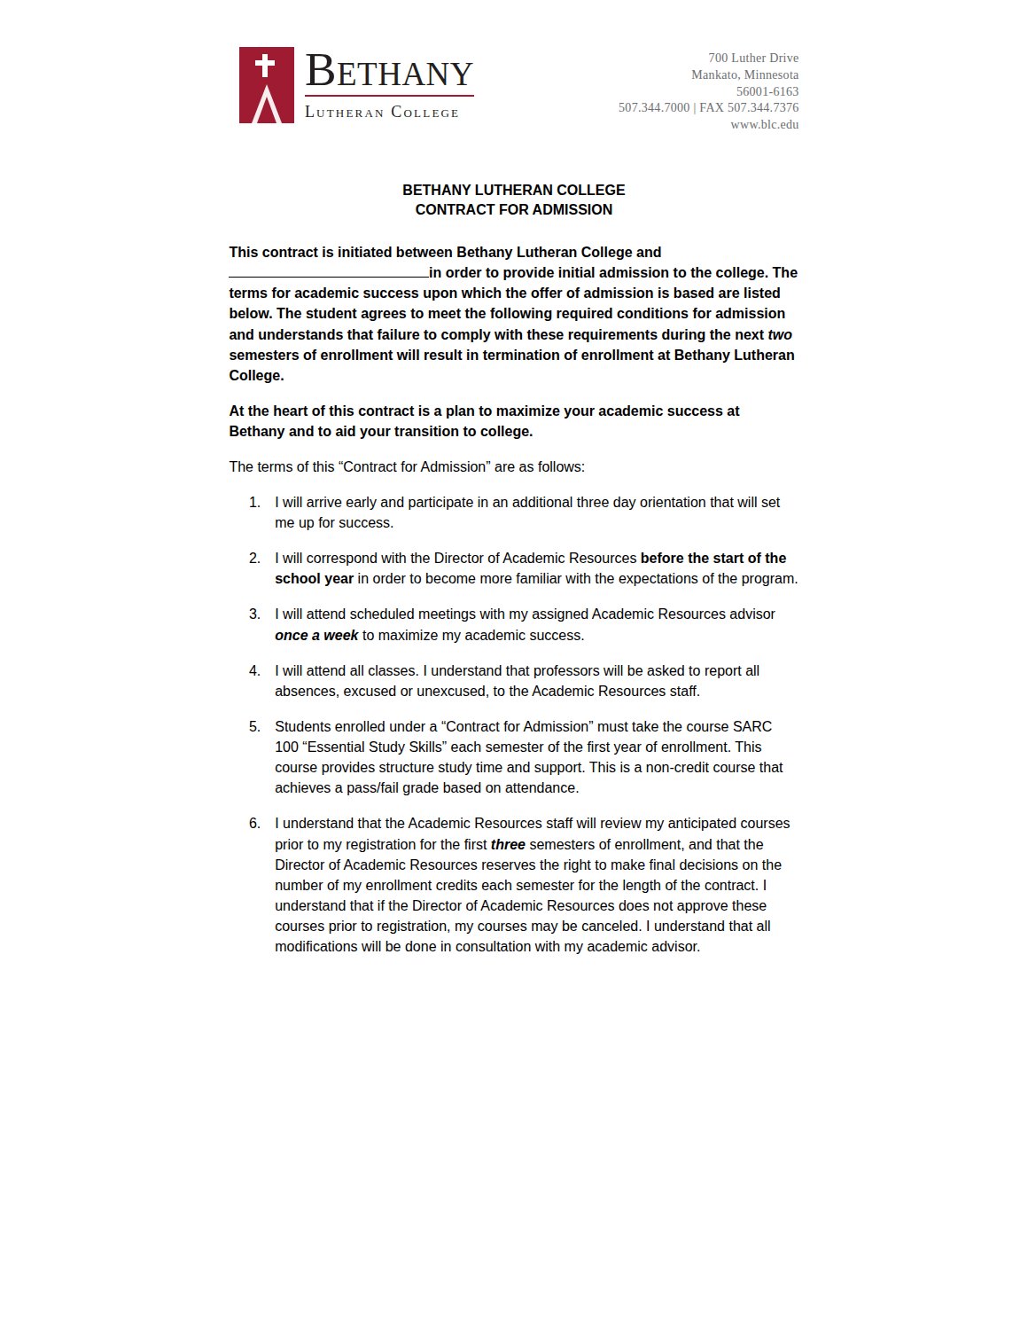Bethany
Lutheran College
700 Luther Drive
Mankato, Minnesota
56001-6163
507.344.7000 | FAX 507.344.7376
www.blc.edu
BETHANY LUTHERAN COLLEGE
CONTRACT FOR ADMISSION
This contract is initiated between Bethany Lutheran College and in order to provide initial admission to the college. The terms for academic success upon which the offer of admission is based are listed below. The student agrees to meet the following required conditions for admission and understands that failure to comply with these requirements during the next two semesters of enrollment will result in termination of enrollment at Bethany Lutheran College.
At the heart of this contract is a plan to maximize your academic success at Bethany and to aid your transition to college.
The terms of this “Contract for Admission” are as follows:
I will arrive early and participate in an additional three day orientation that will set me up for success.
I will correspond with the Director of Academic Resources before the start of the school year in order to become more familiar with the expectations of the program.
I will attend scheduled meetings with my assigned Academic Resources advisor once a week to maximize my academic success.
I will attend all classes. I understand that professors will be asked to report all absences, excused or unexcused, to the Academic Resources staff.
Students enrolled under a “Contract for Admission” must take the course SARC 100 “Essential Study Skills” each semester of the first year of enrollment. This course provides structure study time and support. This is a non-credit course that achieves a pass/fail grade based on attendance.
I understand that the Academic Resources staff will review my anticipated courses prior to my registration for the first three semesters of enrollment, and that the Director of Academic Resources reserves the right to make final decisions on the number of my enrollment credits each semester for the length of the contract. I understand that if the Director of Academic Resources does not approve these courses prior to registration, my courses may be canceled. I understand that all modifications will be done in consultation with my academic advisor.